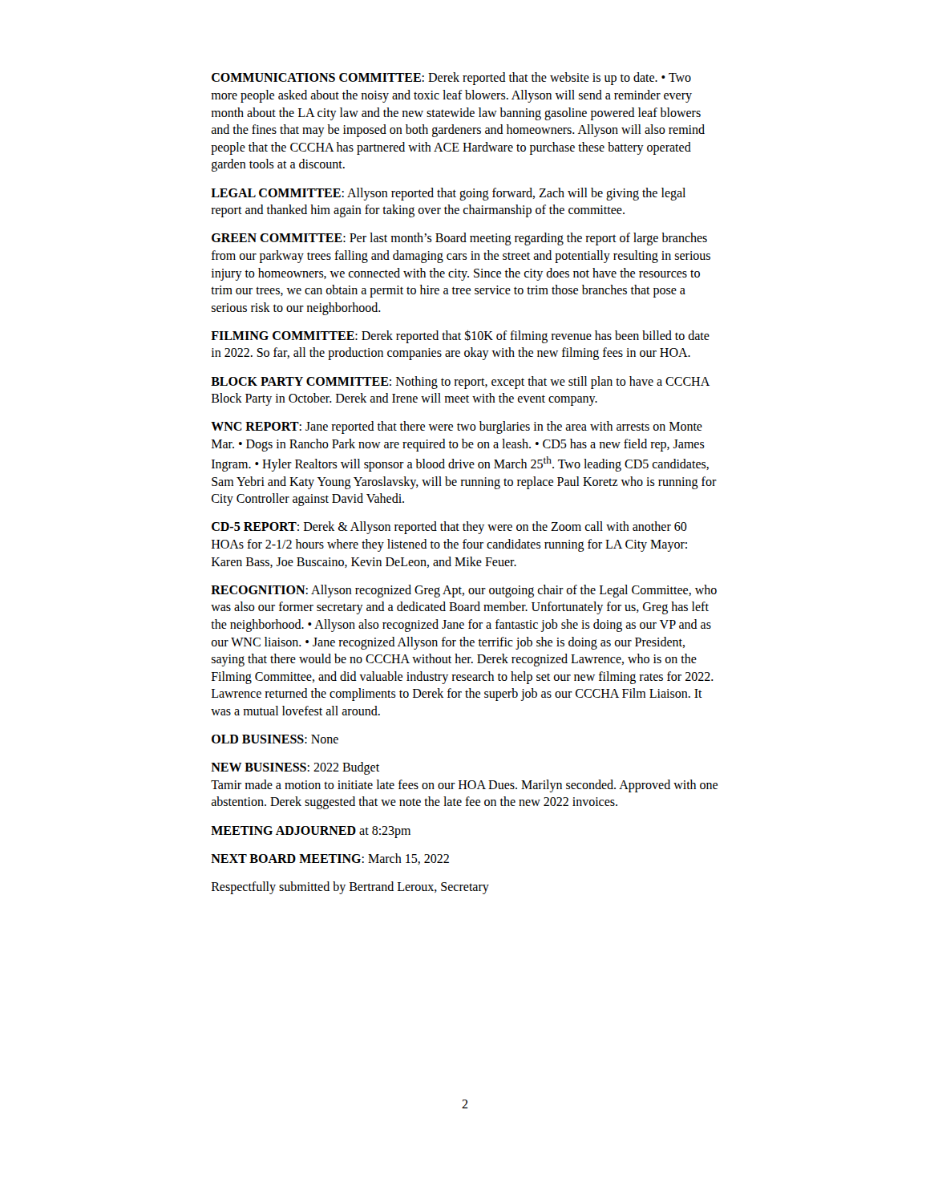Communications Committee: Derek reported that the website is up to date. • Two more people asked about the noisy and toxic leaf blowers. Allyson will send a reminder every month about the LA city law and the new statewide law banning gasoline powered leaf blowers and the fines that may be imposed on both gardeners and homeowners. Allyson will also remind people that the CCCHA has partnered with ACE Hardware to purchase these battery operated garden tools at a discount.
Legal Committee: Allyson reported that going forward, Zach will be giving the legal report and thanked him again for taking over the chairmanship of the committee.
Green Committee: Per last month’s Board meeting regarding the report of large branches from our parkway trees falling and damaging cars in the street and potentially resulting in serious injury to homeowners, we connected with the city. Since the city does not have the resources to trim our trees, we can obtain a permit to hire a tree service to trim those branches that pose a serious risk to our neighborhood.
Filming Committee: Derek reported that $10K of filming revenue has been billed to date in 2022. So far, all the production companies are okay with the new filming fees in our HOA.
Block Party Committee: Nothing to report, except that we still plan to have a CCCHA Block Party in October. Derek and Irene will meet with the event company.
WNC Report: Jane reported that there were two burglaries in the area with arrests on Monte Mar. • Dogs in Rancho Park now are required to be on a leash. • CD5 has a new field rep, James Ingram. • Hyler Realtors will sponsor a blood drive on March 25th. Two leading CD5 candidates, Sam Yebri and Katy Young Yaroslavsky, will be running to replace Paul Koretz who is running for City Controller against David Vahedi.
CD-5 Report: Derek & Allyson reported that they were on the Zoom call with another 60 HOAs for 2-1/2 hours where they listened to the four candidates running for LA City Mayor: Karen Bass, Joe Buscaino, Kevin DeLeon, and Mike Feuer.
Recognition: Allyson recognized Greg Apt, our outgoing chair of the Legal Committee, who was also our former secretary and a dedicated Board member. Unfortunately for us, Greg has left the neighborhood. • Allyson also recognized Jane for a fantastic job she is doing as our VP and as our WNC liaison. • Jane recognized Allyson for the terrific job she is doing as our President, saying that there would be no CCCHA without her. Derek recognized Lawrence, who is on the Filming Committee, and did valuable industry research to help set our new filming rates for 2022. Lawrence returned the compliments to Derek for the superb job as our CCCHA Film Liaison. It was a mutual lovefest all around.
Old Business: None
New Business: 2022 Budget
Tamir made a motion to initiate late fees on our HOA Dues. Marilyn seconded. Approved with one abstention. Derek suggested that we note the late fee on the new 2022 invoices.
Meeting Adjourned at 8:23pm
Next Board Meeting: March 15, 2022
Respectfully submitted by Bertrand Leroux, Secretary
2